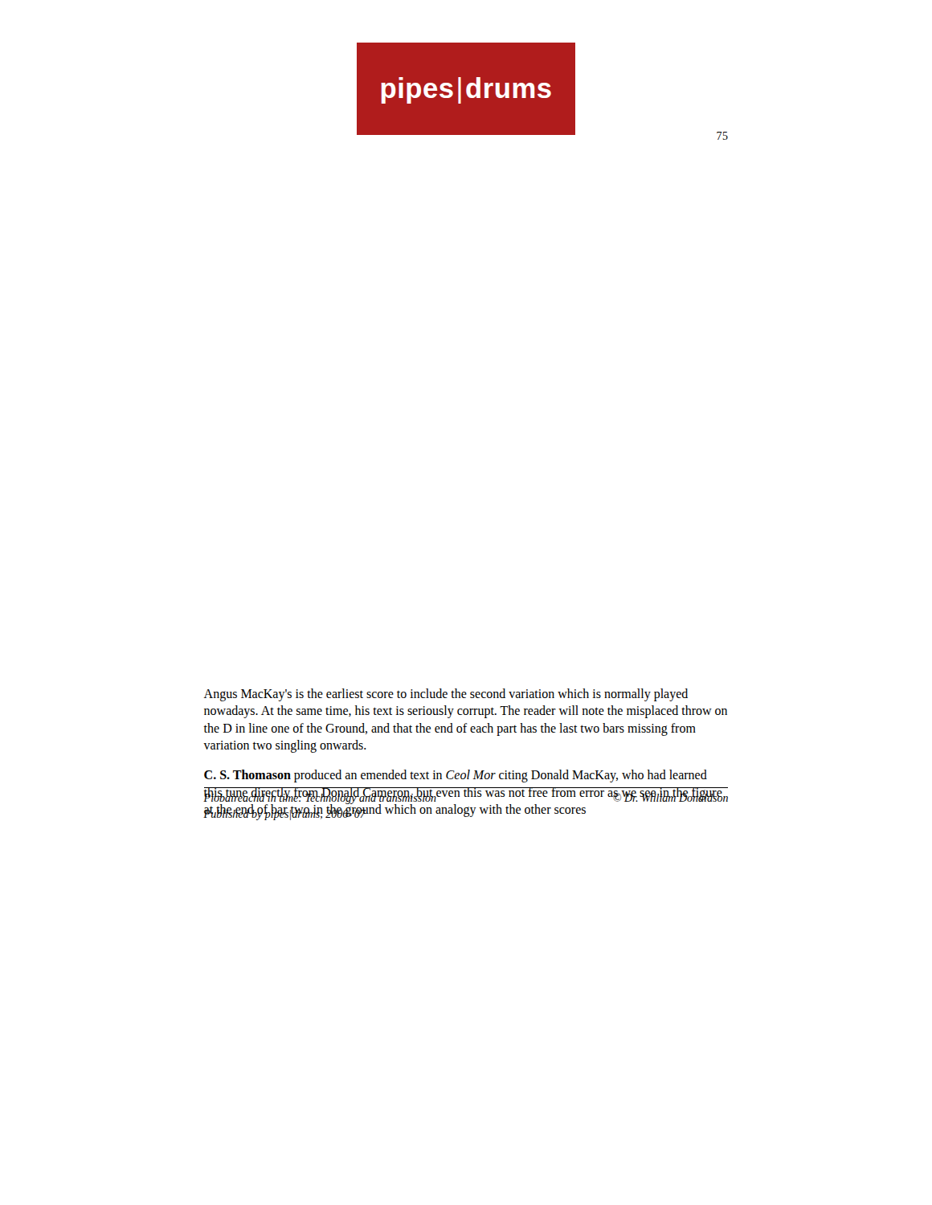pipes|drums
75
Angus MacKay's is the earliest score to include the second variation which is normally played nowadays. At the same time, his text is seriously corrupt. The reader will note the misplaced throw on the D in line one of the Ground, and that the end of each part has the last two bars missing from variation two singling onwards.
C. S. Thomason produced an emended text in Ceol Mor citing Donald MacKay, who had learned this tune directly from Donald Cameron, but even this was not free from error as we see in the figure at the end of bar two in the ground which on analogy with the other scores
Piobaireachd in time: Technology and transmission
© Dr. William Donaldson
Published by pipes|drums, 2006-'07